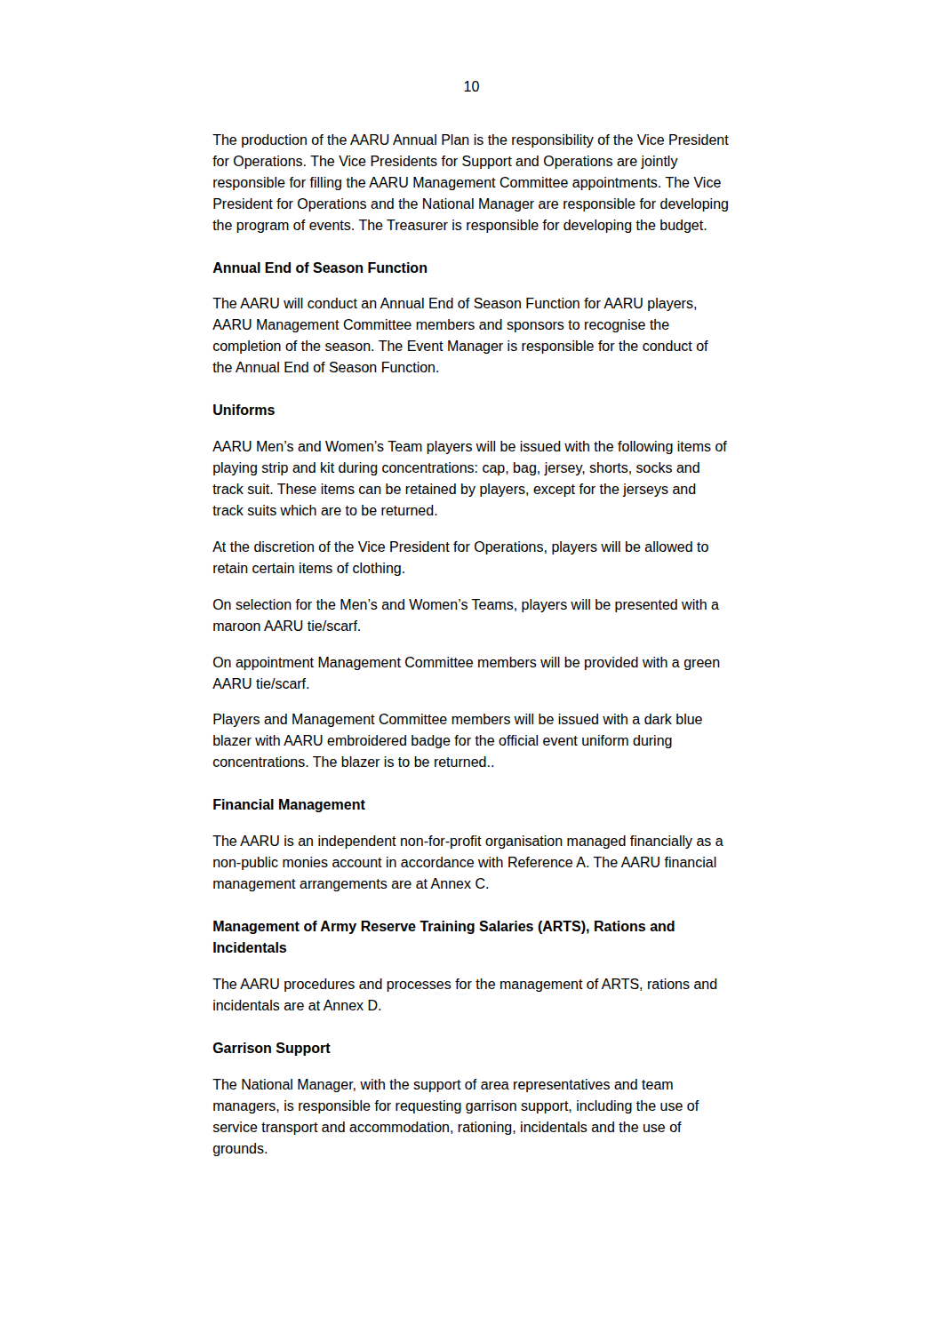10
The production of the AARU Annual Plan is the responsibility of the Vice President for Operations. The Vice Presidents for Support and Operations are jointly responsible for filling the AARU Management Committee appointments. The Vice President for Operations and the National Manager are responsible for developing the program of events. The Treasurer is responsible for developing the budget.
Annual End of Season Function
The AARU will conduct an Annual End of Season Function for AARU players, AARU Management Committee members and sponsors to recognise the completion of the season. The Event Manager is responsible for the conduct of the Annual End of Season Function.
Uniforms
AARU Men’s and Women’s Team players will be issued with the following items of playing strip and kit during concentrations: cap, bag, jersey, shorts, socks and track suit. These items can be retained by players, except for the jerseys and track suits which are to be returned.
At the discretion of the Vice President for Operations, players will be allowed to retain certain items of clothing.
On selection for the Men’s and Women’s Teams, players will be presented with a maroon AARU tie/scarf.
On appointment Management Committee members will be provided with a green AARU tie/scarf.
Players and Management Committee members will be issued with a dark blue blazer with AARU embroidered badge for the official event uniform during concentrations. The blazer is to be returned..
Financial Management
The AARU is an independent non-for-profit organisation managed financially as a non-public monies account in accordance with Reference A. The AARU financial management arrangements are at Annex C.
Management of Army Reserve Training Salaries (ARTS), Rations and Incidentals
The AARU procedures and processes for the management of ARTS, rations and incidentals are at Annex D.
Garrison Support
The National Manager, with the support of area representatives and team managers, is responsible for requesting garrison support, including the use of service transport and accommodation, rationing, incidentals and the use of grounds.